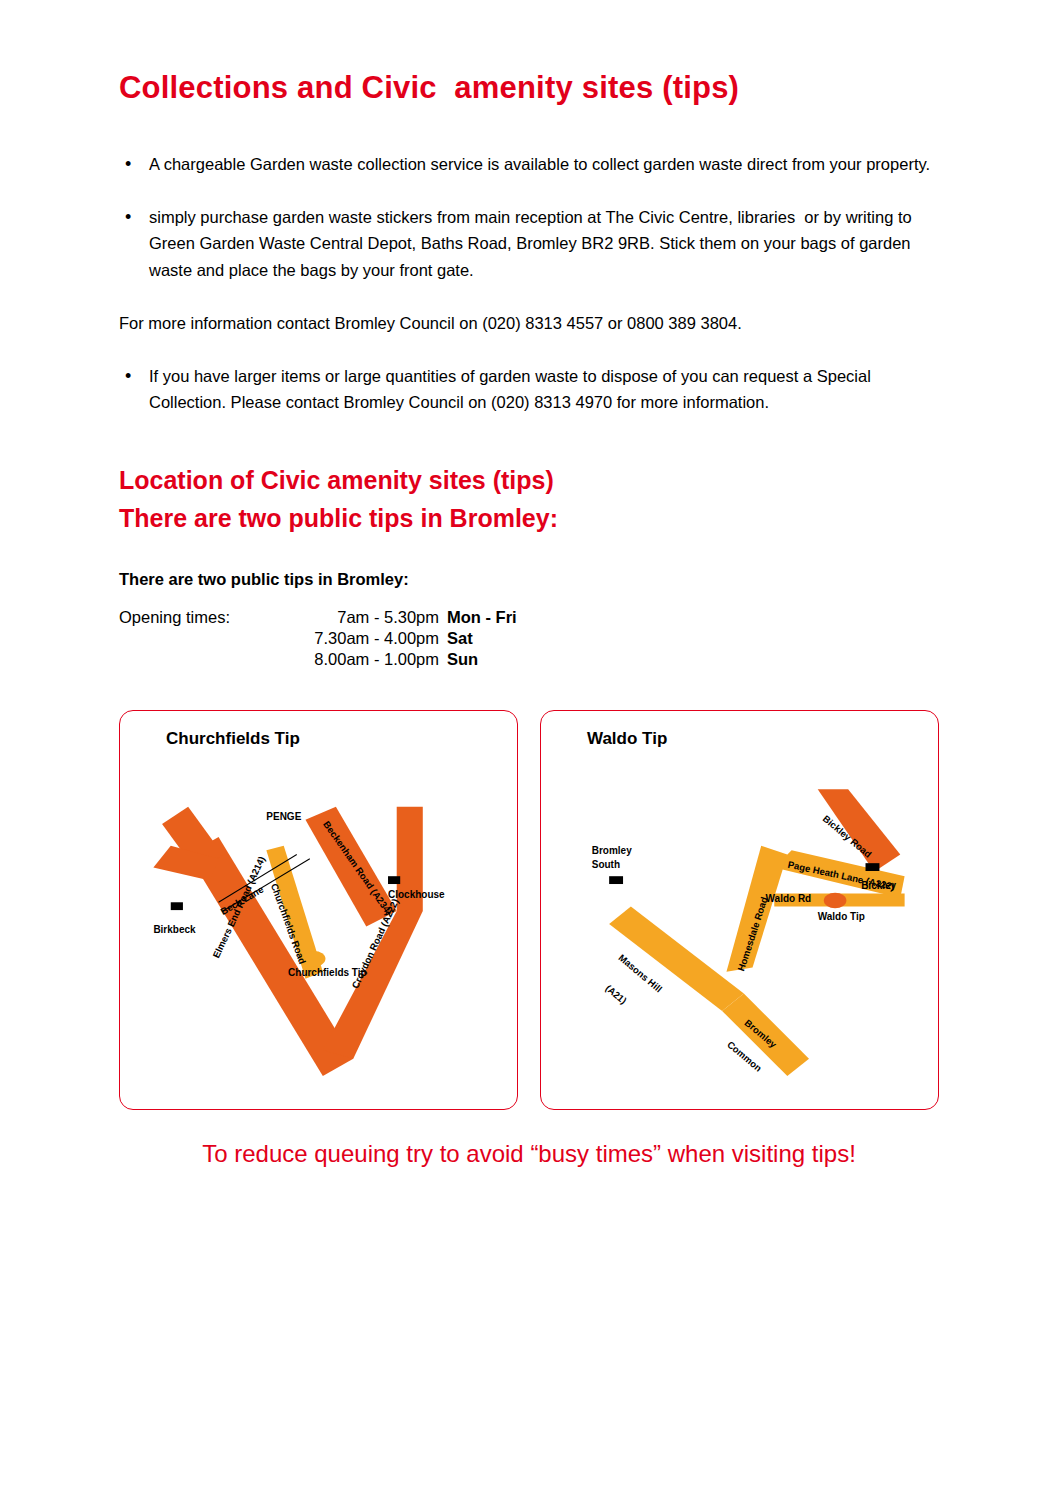Collections and Civic amenity sites (tips)
A chargeable Garden waste collection service is available to collect garden waste direct from your property.
simply purchase garden waste stickers from main reception at The Civic Centre, libraries or by writing to Green Garden Waste Central Depot, Baths Road, Bromley BR2 9RB. Stick them on your bags of garden waste and place the bags by your front gate.
For more information contact Bromley Council on (020) 8313 4557 or 0800 389 3804.
If you have larger items or large quantities of garden waste to dispose of you can request a Special Collection. Please contact Bromley Council on (020) 8313 4970 for more information.
Location of Civic amenity sites (tips)
There are two public tips in Bromley:
There are two public tips in Bromley:
| Opening times: | 7am - 5.30pm | Mon - Fri |
| | 7.30am - 4.00pm | Sat |
| | 8.00am - 1.00pm | Sun |
Churchfields Tip
PENGE Birkbeck Clockhouse Churchfields Tip Elmers End Road (A214) Beckenham Road (A234) Croydon Road (A222) Churchfields Road Beck Lane
Waldo Tip
Bromley South Bickley Waldo Rd Waldo Tip Bickley Road Page Heath Lane (A222) Homesdale Road Masons Hill (A21) Bromley Common
To reduce queuing try to avoid “busy times” when visiting tips!